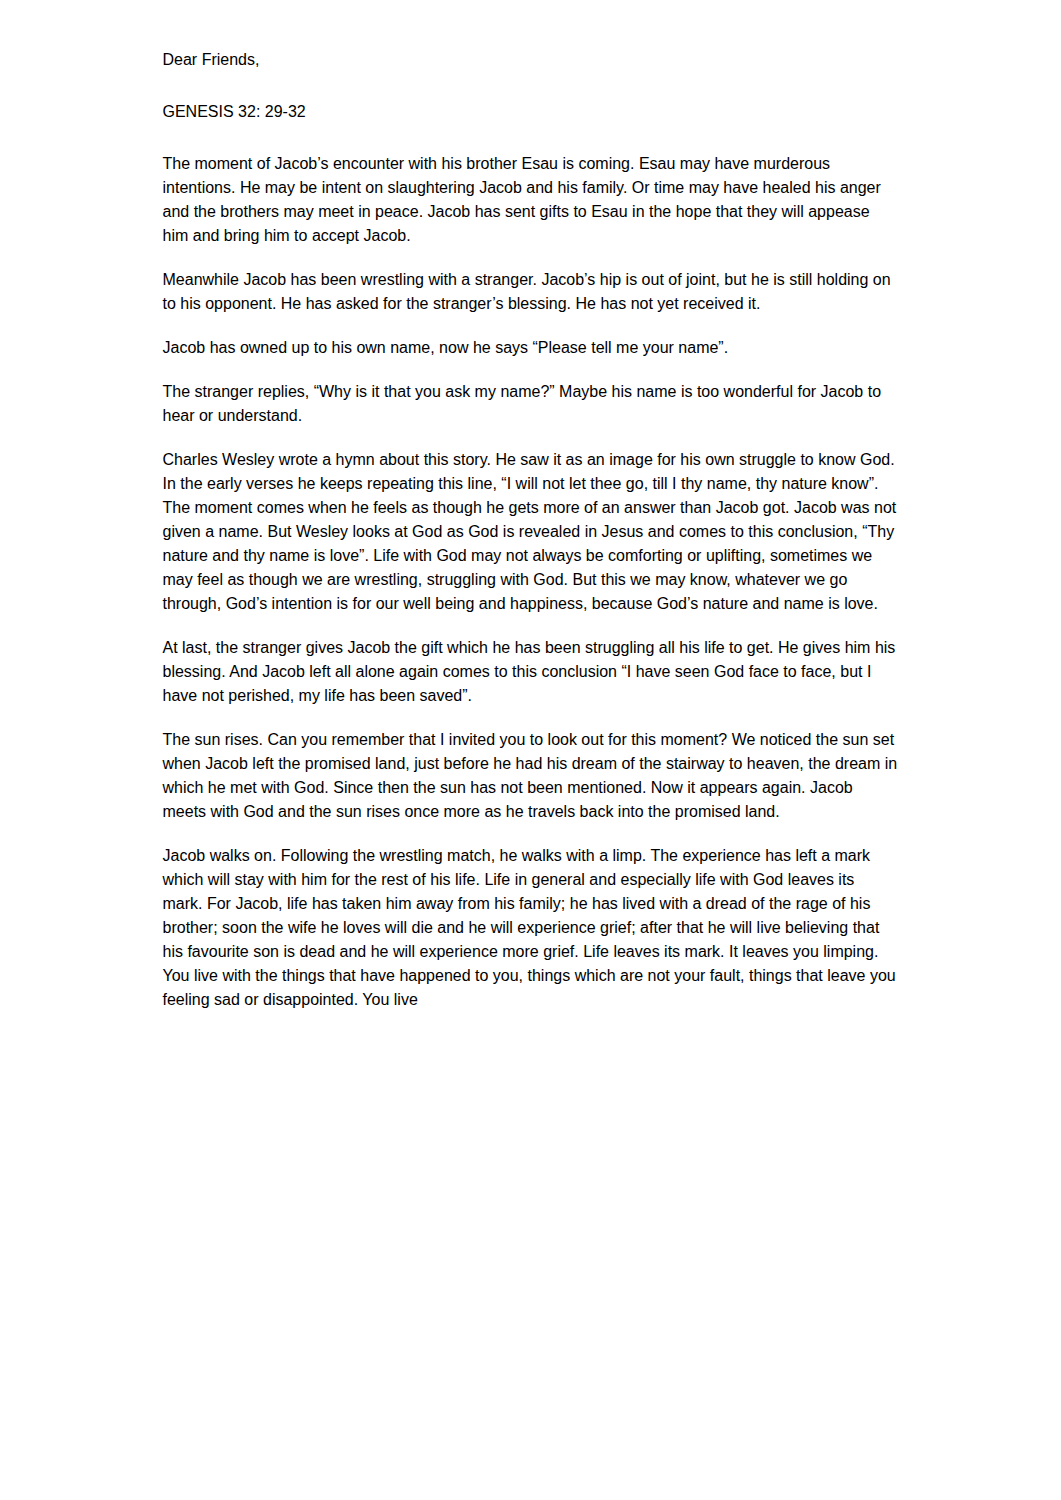Dear Friends,
GENESIS 32: 29-32
The moment of Jacob’s encounter with his brother Esau is coming. Esau may have murderous intentions. He may be intent on slaughtering Jacob and his family. Or time may have healed his anger and the brothers may meet in peace. Jacob has sent gifts to Esau in the hope that they will appease him and bring him to accept Jacob.
Meanwhile Jacob has been wrestling with a stranger. Jacob’s hip is out of joint, but he is still holding on to his opponent. He has asked for the stranger’s blessing. He has not yet received it.
Jacob has owned up to his own name, now he says “Please tell me your name”.
The stranger replies, “Why is it that you ask my name?” Maybe his name is too wonderful for Jacob to hear or understand.
Charles Wesley wrote a hymn about this story. He saw it as an image for his own struggle to know God. In the early verses he keeps repeating this line, “I will not let thee go, till I thy name, thy nature know”. The moment comes when he feels as though he gets more of an answer than Jacob got. Jacob was not given a name. But Wesley looks at God as God is revealed in Jesus and comes to this conclusion, “Thy nature and thy name is love”. Life with God may not always be comforting or uplifting, sometimes we may feel as though we are wrestling, struggling with God. But this we may know, whatever we go through, God’s intention is for our well being and happiness, because God’s nature and name is love.
At last, the stranger gives Jacob the gift which he has been struggling all his life to get. He gives him his blessing. And Jacob left all alone again comes to this conclusion “I have seen God face to face, but I have not perished, my life has been saved”.
The sun rises. Can you remember that I invited you to look out for this moment? We noticed the sun set when Jacob left the promised land, just before he had his dream of the stairway to heaven, the dream in which he met with God. Since then the sun has not been mentioned. Now it appears again. Jacob meets with God and the sun rises once more as he travels back into the promised land.
Jacob walks on. Following the wrestling match, he walks with a limp. The experience has left a mark which will stay with him for the rest of his life. Life in general and especially life with God leaves its mark. For Jacob, life has taken him away from his family; he has lived with a dread of the rage of his brother; soon the wife he loves will die and he will experience grief; after that he will live believing that his favourite son is dead and he will experience more grief. Life leaves its mark. It leaves you limping. You live with the things that have happened to you, things which are not your fault, things that leave you feeling sad or disappointed. You live